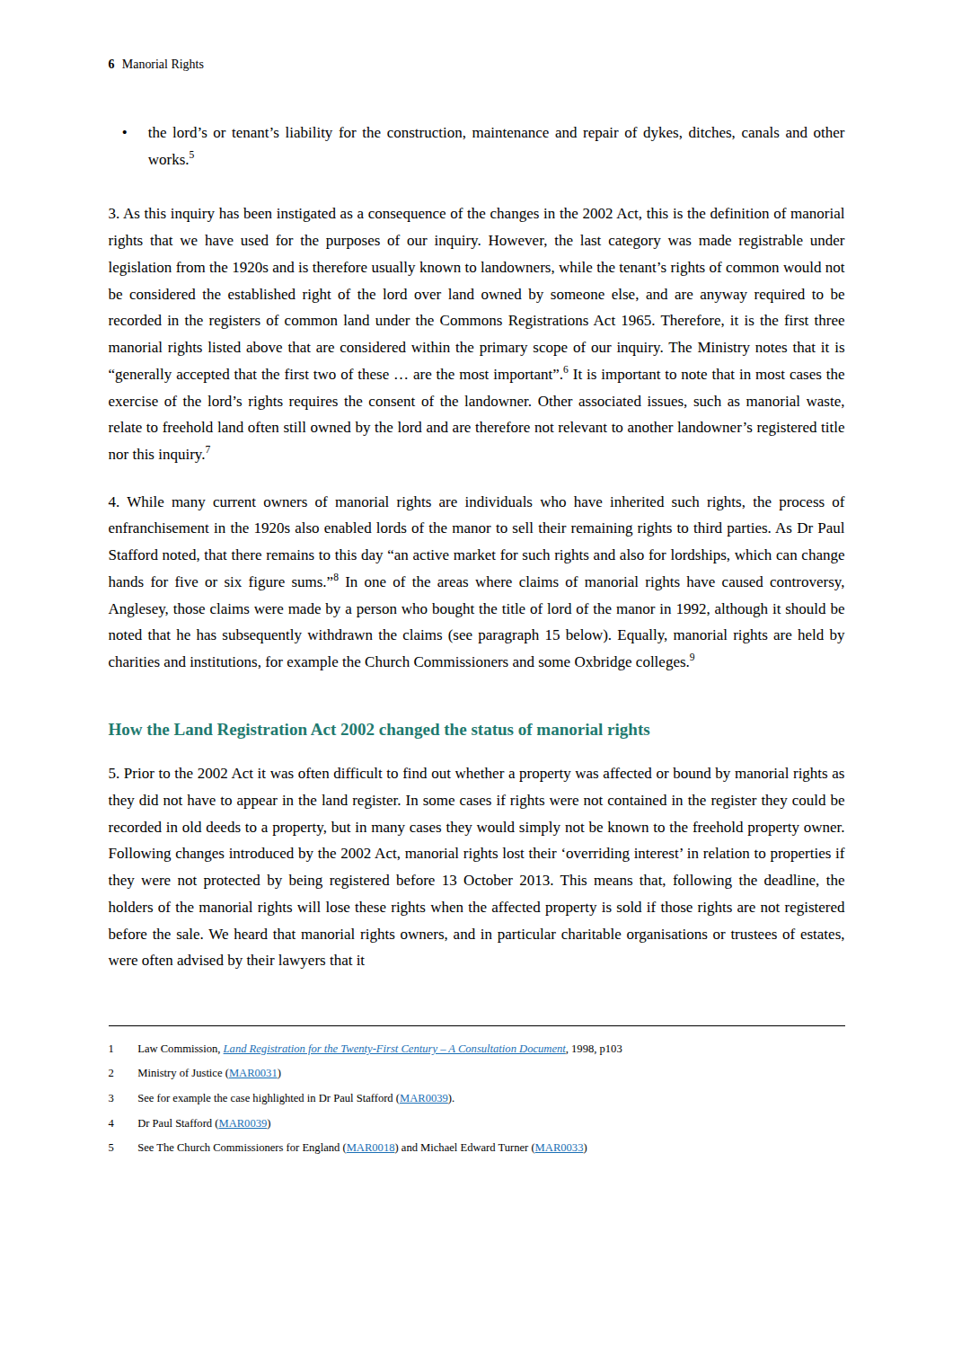6 Manorial Rights
the lord’s or tenant’s liability for the construction, maintenance and repair of dykes, ditches, canals and other works.5
3. As this inquiry has been instigated as a consequence of the changes in the 2002 Act, this is the definition of manorial rights that we have used for the purposes of our inquiry. However, the last category was made registrable under legislation from the 1920s and is therefore usually known to landowners, while the tenant’s rights of common would not be considered the established right of the lord over land owned by someone else, and are anyway required to be recorded in the registers of common land under the Commons Registrations Act 1965. Therefore, it is the first three manorial rights listed above that are considered within the primary scope of our inquiry. The Ministry notes that it is “generally accepted that the first two of these … are the most important”.6 It is important to note that in most cases the exercise of the lord’s rights requires the consent of the landowner. Other associated issues, such as manorial waste, relate to freehold land often still owned by the lord and are therefore not relevant to another landowner’s registered title nor this inquiry.7
4. While many current owners of manorial rights are individuals who have inherited such rights, the process of enfranchisement in the 1920s also enabled lords of the manor to sell their remaining rights to third parties. As Dr Paul Stafford noted, that there remains to this day “an active market for such rights and also for lordships, which can change hands for five or six figure sums.”8 In one of the areas where claims of manorial rights have caused controversy, Anglesey, those claims were made by a person who bought the title of lord of the manor in 1992, although it should be noted that he has subsequently withdrawn the claims (see paragraph 15 below). Equally, manorial rights are held by charities and institutions, for example the Church Commissioners and some Oxbridge colleges.9
How the Land Registration Act 2002 changed the status of manorial rights
5. Prior to the 2002 Act it was often difficult to find out whether a property was affected or bound by manorial rights as they did not have to appear in the land register. In some cases if rights were not contained in the register they could be recorded in old deeds to a property, but in many cases they would simply not be known to the freehold property owner. Following changes introduced by the 2002 Act, manorial rights lost their ‘overriding interest’ in relation to properties if they were not protected by being registered before 13 October 2013. This means that, following the deadline, the holders of the manorial rights will lose these rights when the affected property is sold if those rights are not registered before the sale. We heard that manorial rights owners, and in particular charitable organisations or trustees of estates, were often advised by their lawyers that it
Law Commission, Land Registration for the Twenty-First Century – A Consultation Document, 1998, p103
Ministry of Justice (MAR0031)
See for example the case highlighted in Dr Paul Stafford (MAR0039).
Dr Paul Stafford (MAR0039)
See The Church Commissioners for England (MAR0018) and Michael Edward Turner (MAR0033)